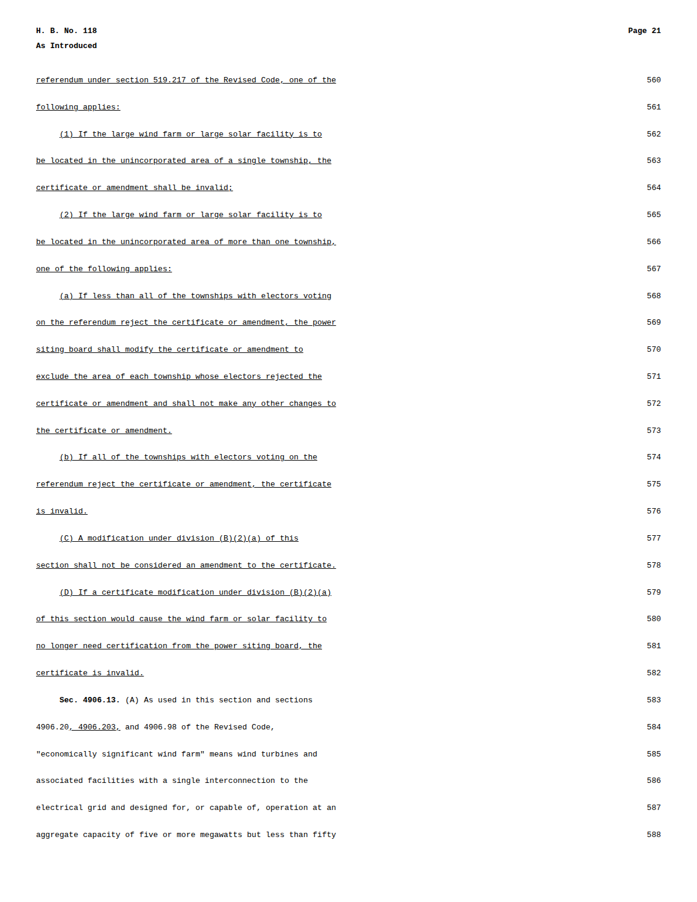H. B. No. 118 As Introduced
Page 21
referendum under section 519.217 of the Revised Code, one of the 560
following applies: 561
(1) If the large wind farm or large solar facility is to 562
be located in the unincorporated area of a single township, the 563
certificate or amendment shall be invalid; 564
(2) If the large wind farm or large solar facility is to 565
be located in the unincorporated area of more than one township, 566
one of the following applies: 567
(a) If less than all of the townships with electors voting 568
on the referendum reject the certificate or amendment, the power 569
siting board shall modify the certificate or amendment to 570
exclude the area of each township whose electors rejected the 571
certificate or amendment and shall not make any other changes to 572
the certificate or amendment. 573
(b) If all of the townships with electors voting on the 574
referendum reject the certificate or amendment, the certificate 575
is invalid. 576
(C) A modification under division (B)(2)(a) of this 577
section shall not be considered an amendment to the certificate. 578
(D) If a certificate modification under division (B)(2)(a) 579
of this section would cause the wind farm or solar facility to 580
no longer need certification from the power siting board, the 581
certificate is invalid. 582
Sec. 4906.13. (A) As used in this section and sections583
4906.20, 4906.203, and 4906.98 of the Revised Code,584
"economically significant wind farm" means wind turbines and585
associated facilities with a single interconnection to the586
electrical grid and designed for, or capable of, operation at an587
aggregate capacity of five or more megawatts but less than fifty588